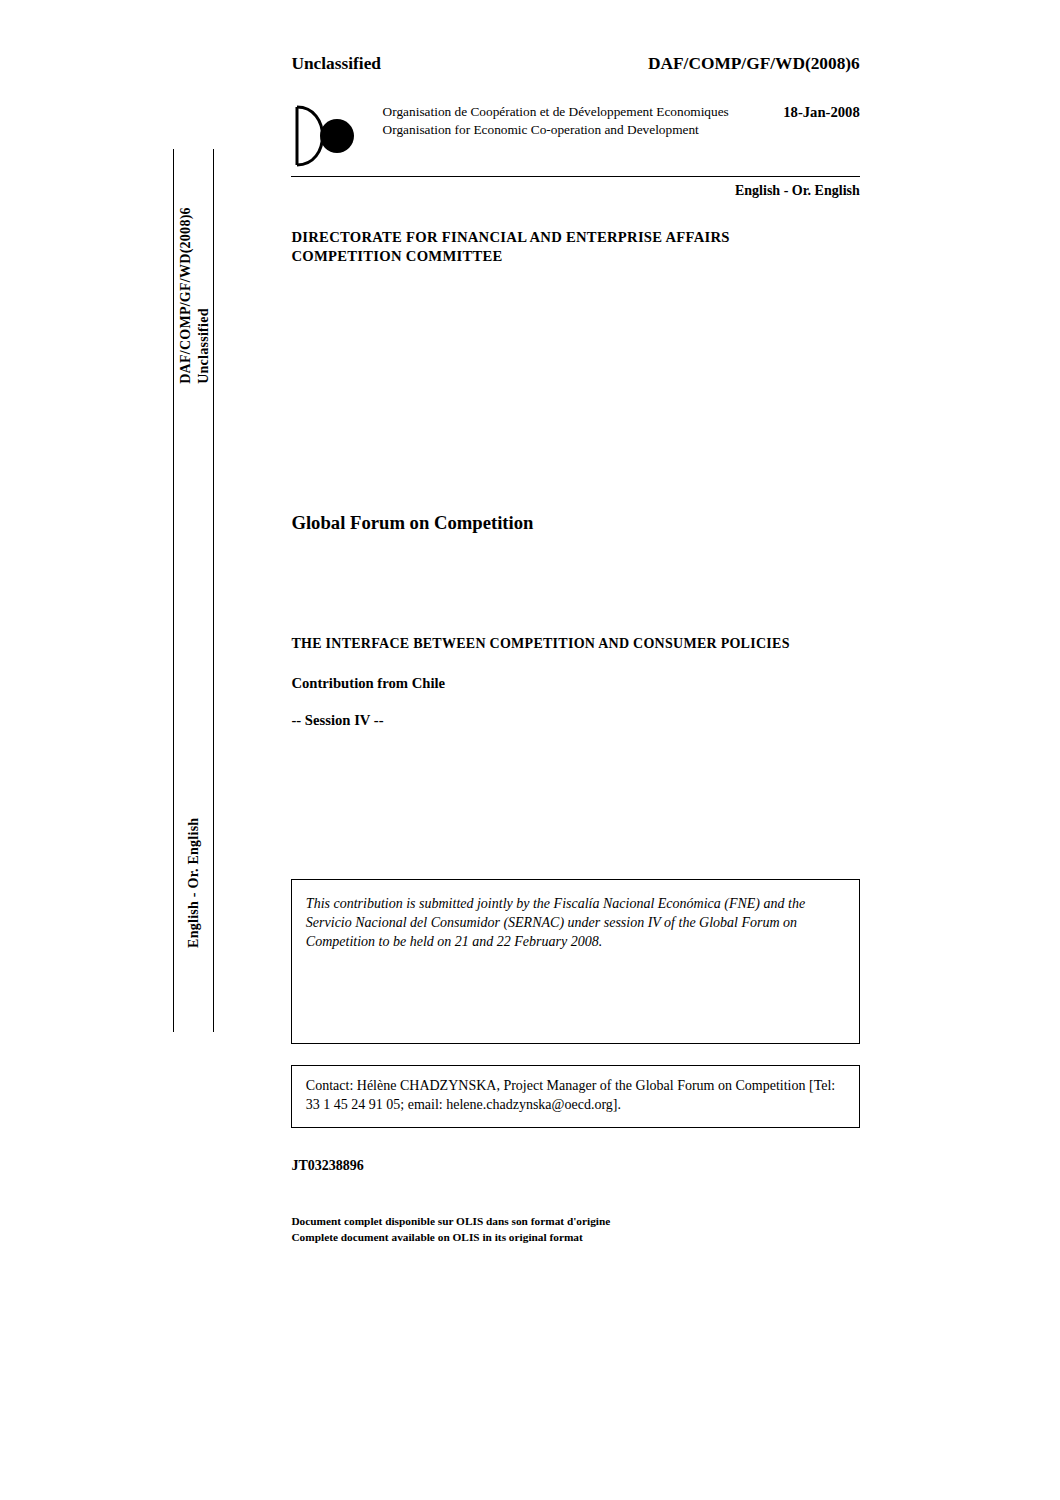DAF/COMP/GF/WD(2008)6
Unclassified English - Or. English
Unclassified DAF/COMP/GF/WD(2008)6
18-Jan-2008 Organisation de Coopération et de Développement Economiques
Organisation for Economic Co-operation and Development
English - Or. English
DIRECTORATE FOR FINANCIAL AND ENTERPRISE AFFAIRS
COMPETITION COMMITTEE
Global Forum on Competition
THE INTERFACE BETWEEN COMPETITION AND CONSUMER POLICIES
Contribution from Chile
-- Session IV --
This contribution is submitted jointly by the Fiscalía Nacional Económica (FNE) and the Servicio Nacional del Consumidor (SERNAC) under session IV of the Global Forum on Competition to be held on 21 and 22 February 2008.
Contact: Hélène CHADZYNSKA, Project Manager of the Global Forum on Competition [Tel: 33 1 45 24 91 05; email: helene.chadzynska@oecd.org].
JT03238896
Document complet disponible sur OLIS dans son format d'origine
Complete document available on OLIS in its original format